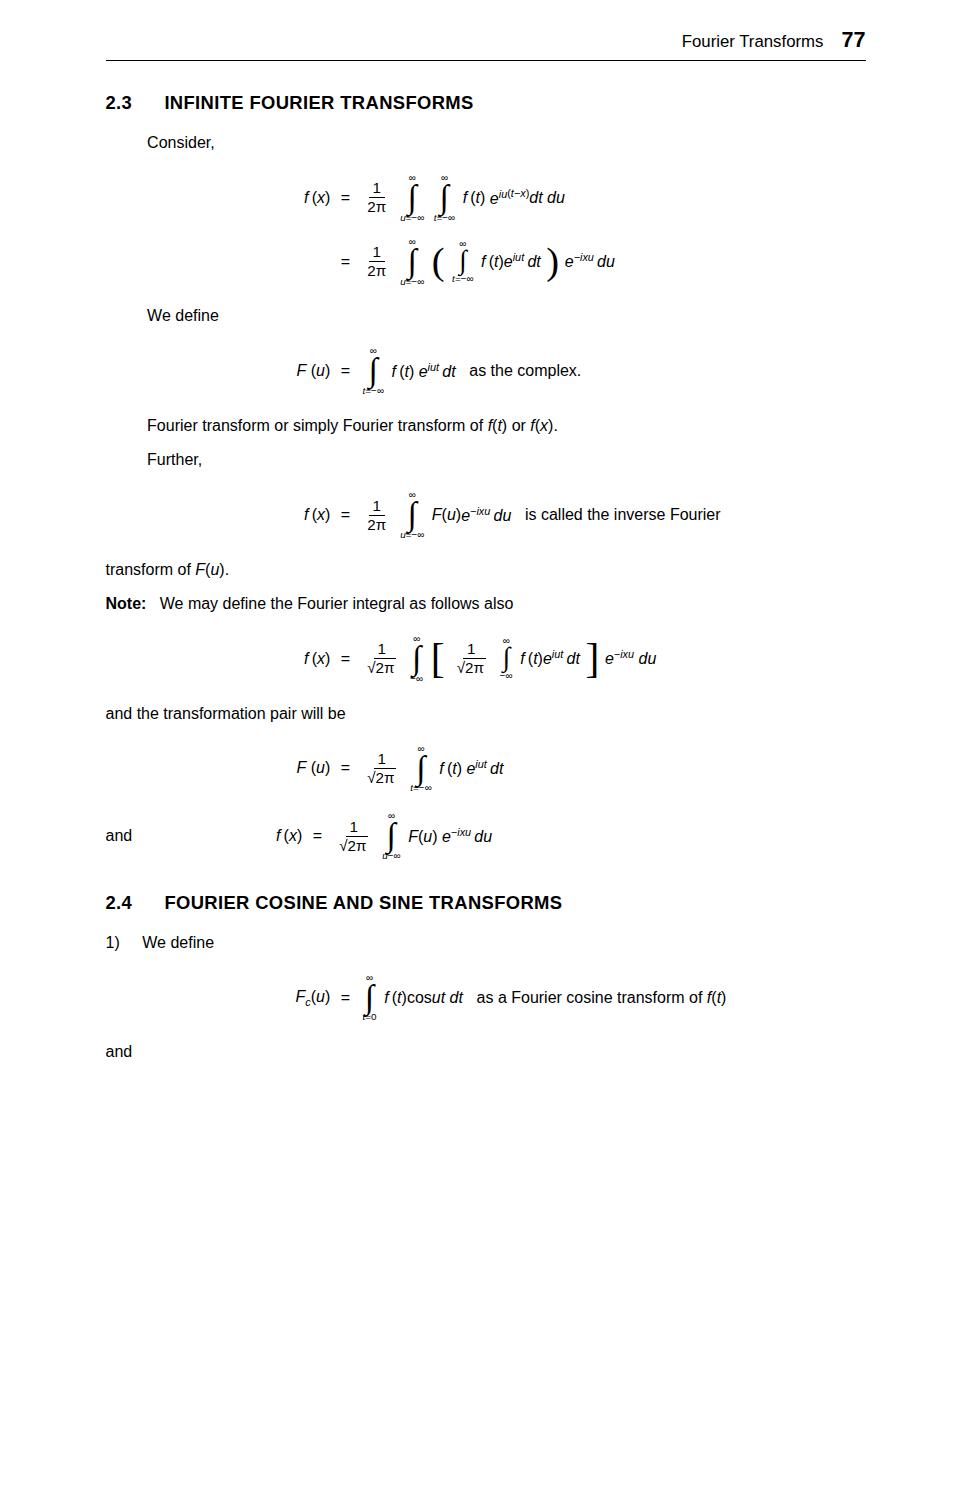Fourier Transforms 77
2.3 INFINITE FOURIER TRANSFORMS
Consider,
f (x) = 12π ∞∫u=−∞ ∞∫t=−∞ f (t) eiu(t−x)dt du
= 12π ∞∫u=−∞ ( ∞∫t=−∞ f (t)eiut dt ) e−ixu du
We define
F (u) = ∞∫t=−∞ f (t) eiut dt as the complex.
Fourier transform or simply Fourier transform of f(t) or f(x).
Further,
f (x) = 12π ∞∫u=−∞ F(u)e−ixu du is called the inverse Fourier
transform of F(u).
Note: We may define the Fourier integral as follows also
f (x) = 1√2π ∞∫−∞ [ 1√2π ∞∫−∞ f (t)eiut dt ] e−ixu du
and the transformation pair will be
F (u) = 1√2π ∞∫t=−∞ f (t) eiut dt
and f (x) = 1√2π ∞∫u−∞ F(u) e−ixu du
2.4 FOURIER COSINE AND SINE TRANSFORMS
1) We define
Fc(u) = ∞∫t=0 f (t)cosut dt as a Fourier cosine transform of f(t)
and